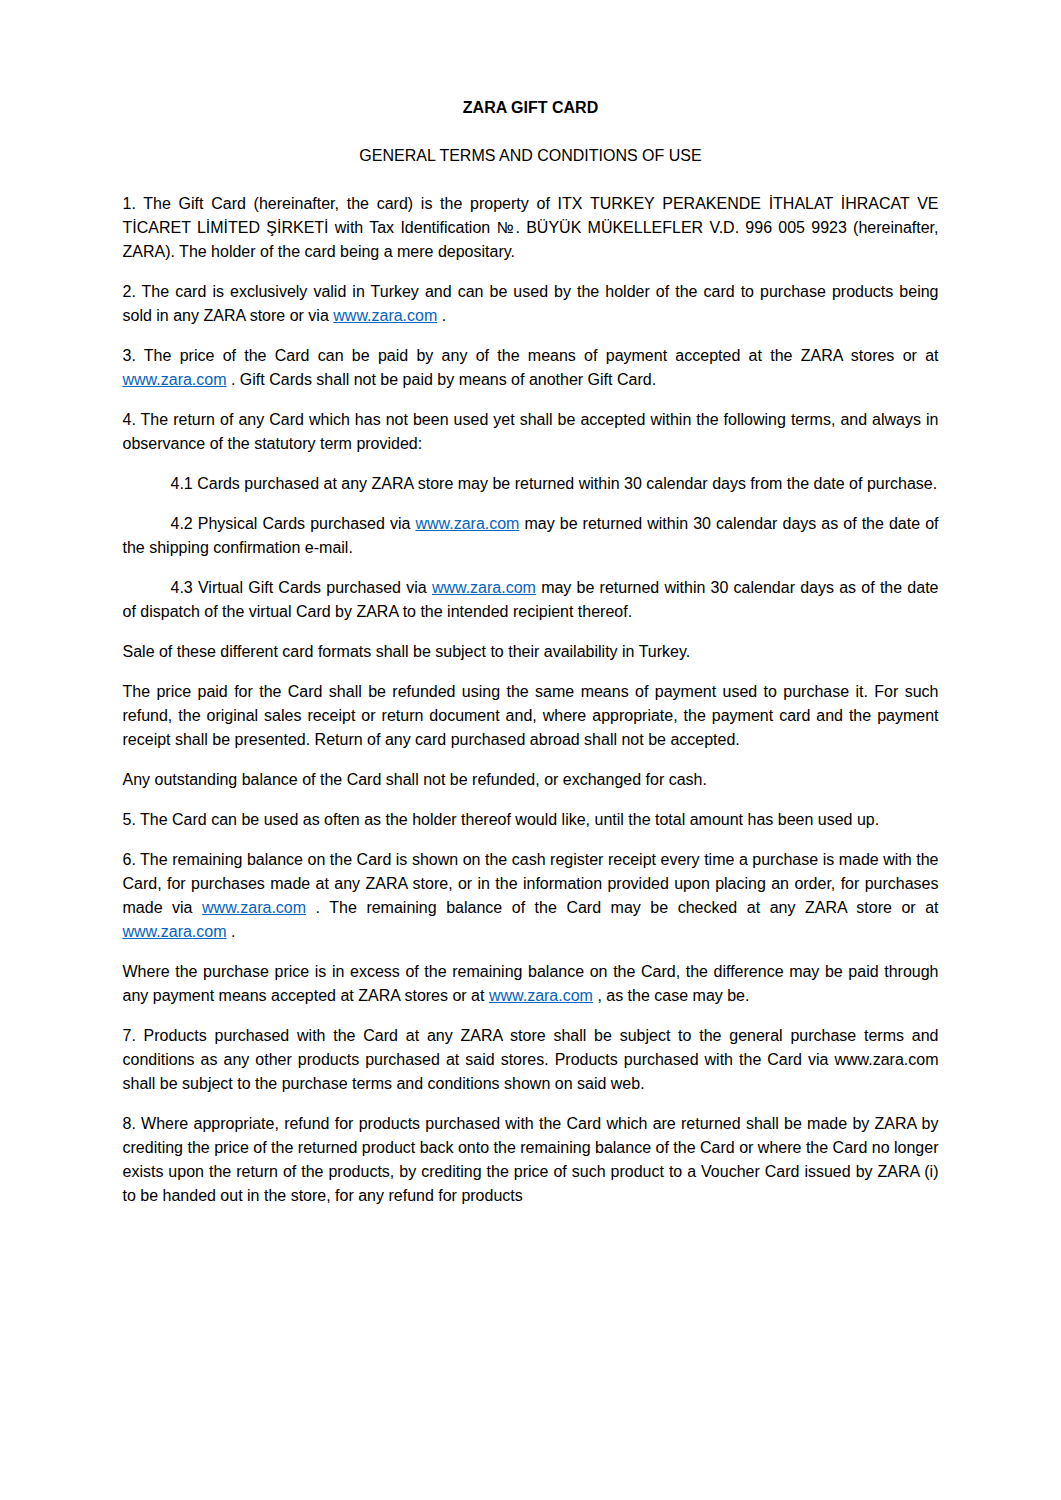ZARA GIFT CARD
GENERAL TERMS AND CONDITIONS OF USE
1. The Gift Card (hereinafter, the card) is the property of ITX TURKEY PERAKENDE İTHALAT İHRACAT VE TİCARET LİMİTED ŞİRKETİ with Tax Identification №. BÜYÜK MÜKELLEFLER V.D. 996 005 9923 (hereinafter, ZARA). The holder of the card being a mere depositary.
2. The card is exclusively valid in Turkey and can be used by the holder of the card to purchase products being sold in any ZARA store or via www.zara.com .
3. The price of the Card can be paid by any of the means of payment accepted at the ZARA stores or at www.zara.com . Gift Cards shall not be paid by means of another Gift Card.
4. The return of any Card which has not been used yet shall be accepted within the following terms, and always in observance of the statutory term provided:
4.1 Cards purchased at any ZARA store may be returned within 30 calendar days from the date of purchase.
4.2 Physical Cards purchased via www.zara.com may be returned within 30 calendar days as of the date of the shipping confirmation e-mail.
4.3 Virtual Gift Cards purchased via www.zara.com may be returned within 30 calendar days as of the date of dispatch of the virtual Card by ZARA to the intended recipient thereof.
Sale of these different card formats shall be subject to their availability in Turkey.
The price paid for the Card shall be refunded using the same means of payment used to purchase it. For such refund, the original sales receipt or return document and, where appropriate, the payment card and the payment receipt shall be presented. Return of any card purchased abroad shall not be accepted.
Any outstanding balance of the Card shall not be refunded, or exchanged for cash.
5. The Card can be used as often as the holder thereof would like, until the total amount has been used up.
6. The remaining balance on the Card is shown on the cash register receipt every time a purchase is made with the Card, for purchases made at any ZARA store, or in the information provided upon placing an order, for purchases made via www.zara.com . The remaining balance of the Card may be checked at any ZARA store or at www.zara.com .
Where the purchase price is in excess of the remaining balance on the Card, the difference may be paid through any payment means accepted at ZARA stores or at www.zara.com , as the case may be.
7. Products purchased with the Card at any ZARA store shall be subject to the general purchase terms and conditions as any other products purchased at said stores. Products purchased with the Card via www.zara.com shall be subject to the purchase terms and conditions shown on said web.
8. Where appropriate, refund for products purchased with the Card which are returned shall be made by ZARA by crediting the price of the returned product back onto the remaining balance of the Card or where the Card no longer exists upon the return of the products, by crediting the price of such product to a Voucher Card issued by ZARA (i) to be handed out in the store, for any refund for products